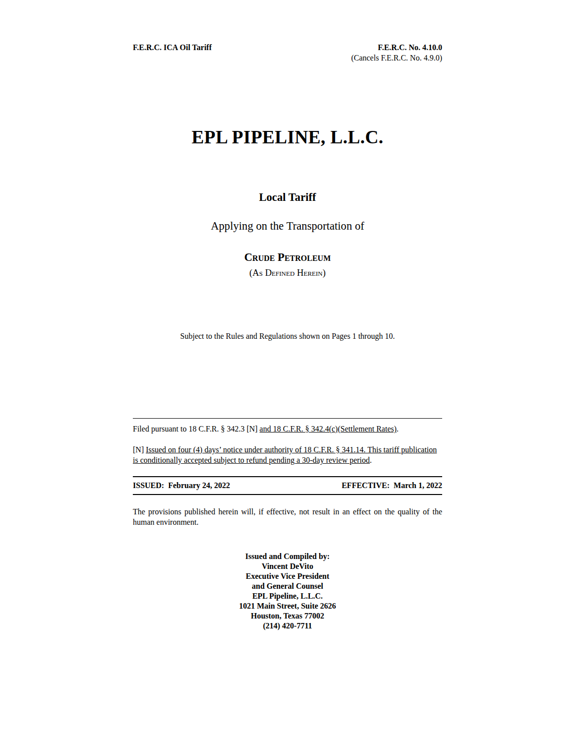F.E.R.C. ICA Oil Tariff
F.E.R.C. No. 4.10.0
(Cancels F.E.R.C. No. 4.9.0)
EPL PIPELINE, L.L.C.
Local Tariff
Applying on the Transportation of
Crude Petroleum
(As Defined Herein)
Subject to the Rules and Regulations shown on Pages 1 through 10.
Filed pursuant to 18 C.F.R. § 342.3 [N] and 18 C.F.R. § 342.4(c)(Settlement Rates).
[N] Issued on four (4) days’ notice under authority of 18 C.F.R. § 341.14. This tariff publication is conditionally accepted subject to refund pending a 30-day review period.
ISSUED: February 24, 2022
EFFECTIVE: March 1, 2022
The provisions published herein will, if effective, not result in an effect on the quality of the human environment.
Issued and Compiled by:
Vincent DeVito
Executive Vice President
and General Counsel
EPL Pipeline, L.L.C.
1021 Main Street, Suite 2626
Houston, Texas 77002
(214) 420-7711